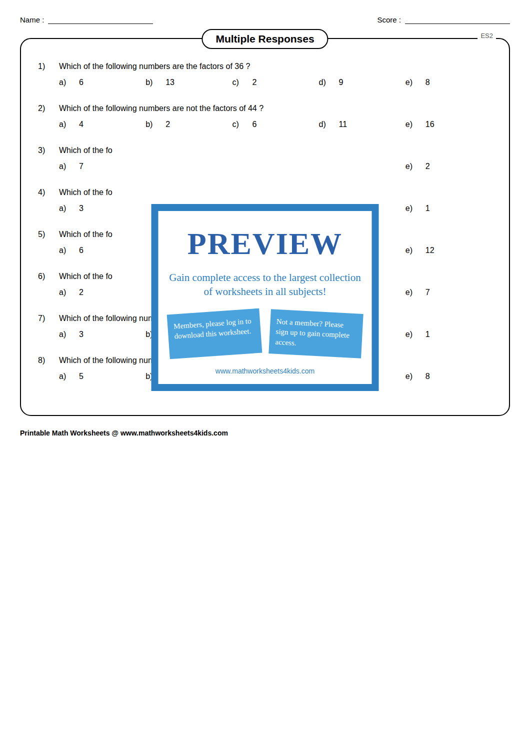Name :
Score :
Multiple Responses
ES2
1) Which of the following numbers are the factors of 36 ?
a) 6
b) 13
c) 2
d) 9
e) 8
2) Which of the following numbers are not the factors of 44 ?
a) 4
b) 2
c) 6
d) 11
e) 16
3) Which of the fo
a) 7
e) 2
4) Which of the fo
a) 3
e) 1
5) Which of the fo
a) 6
e) 12
6) Which of the fo
a) 2
e) 7
7) Which of the following numbers are the factors of 9 ?
a) 3
b) 6
c) 9
d) 2
e) 1
8) Which of the following numbers are not the factors of 10 ?
a) 5
b) 2
c) 4
d) 10
e) 8
PREVIEW
Gain complete access to the largest collection of worksheets in all subjects!
Members, please log in to download this worksheet.
Not a member? Please sign up to gain complete access.
www.mathworksheets4kids.com
Printable Math Worksheets @ www.mathworksheets4kids.com